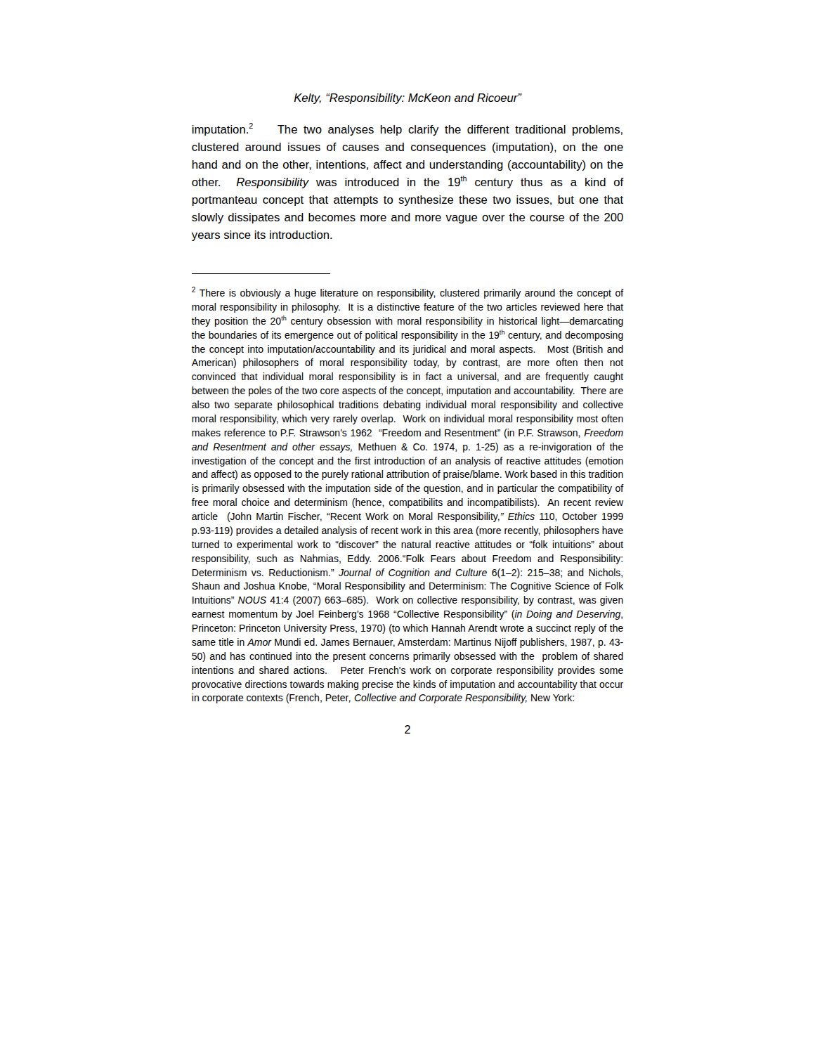Kelty, “Responsibility: McKeon and Ricoeur”
imputation.2 The two analyses help clarify the different traditional problems, clustered around issues of causes and consequences (imputation), on the one hand and on the other, intentions, affect and understanding (accountability) on the other. Responsibility was introduced in the 19th century thus as a kind of portmanteau concept that attempts to synthesize these two issues, but one that slowly dissipates and becomes more and more vague over the course of the 200 years since its introduction.
2 There is obviously a huge literature on responsibility, clustered primarily around the concept of moral responsibility in philosophy. It is a distinctive feature of the two articles reviewed here that they position the 20th century obsession with moral responsibility in historical light—demarcating the boundaries of its emergence out of political responsibility in the 19th century, and decomposing the concept into imputation/accountability and its juridical and moral aspects. Most (British and American) philosophers of moral responsibility today, by contrast, are more often then not convinced that individual moral responsibility is in fact a universal, and are frequently caught between the poles of the two core aspects of the concept, imputation and accountability. There are also two separate philosophical traditions debating individual moral responsibility and collective moral responsibility, which very rarely overlap. Work on individual moral responsibility most often makes reference to P.F. Strawson's 1962 “Freedom and Resentment” (in P.F. Strawson, Freedom and Resentment and other essays, Methuen & Co. 1974, p. 1-25) as a re-invigoration of the investigation of the concept and the first introduction of an analysis of reactive attitudes (emotion and affect) as opposed to the purely rational attribution of praise/blame. Work based in this tradition is primarily obsessed with the imputation side of the question, and in particular the compatibility of free moral choice and determinism (hence, compatibilits and incompatibilists). An recent review article (John Martin Fischer, “Recent Work on Moral Responsibility,” Ethics 110, October 1999 p.93-119) provides a detailed analysis of recent work in this area (more recently, philosophers have turned to experimental work to “discover” the natural reactive attitudes or “folk intuitions” about responsibility, such as Nahmias, Eddy. 2006.“Folk Fears about Freedom and Responsibility: Determinism vs. Reductionism.” Journal of Cognition and Culture 6(1–2): 215–38; and Nichols, Shaun and Joshua Knobe, “Moral Responsibility and Determinism: The Cognitive Science of Folk Intuitions” NOUS 41:4 (2007) 663–685). Work on collective responsibility, by contrast, was given earnest momentum by Joel Feinberg's 1968 “Collective Responsibility” (in Doing and Deserving, Princeton: Princeton University Press, 1970) (to which Hannah Arendt wrote a succinct reply of the same title in Amor Mundi ed. James Bernauer, Amsterdam: Martinus Nijoff publishers, 1987, p. 43-50) and has continued into the present concerns primarily obsessed with the problem of shared intentions and shared actions. Peter French's work on corporate responsibility provides some provocative directions towards making precise the kinds of imputation and accountability that occur in corporate contexts (French, Peter, Collective and Corporate Responsibility, New York:
2